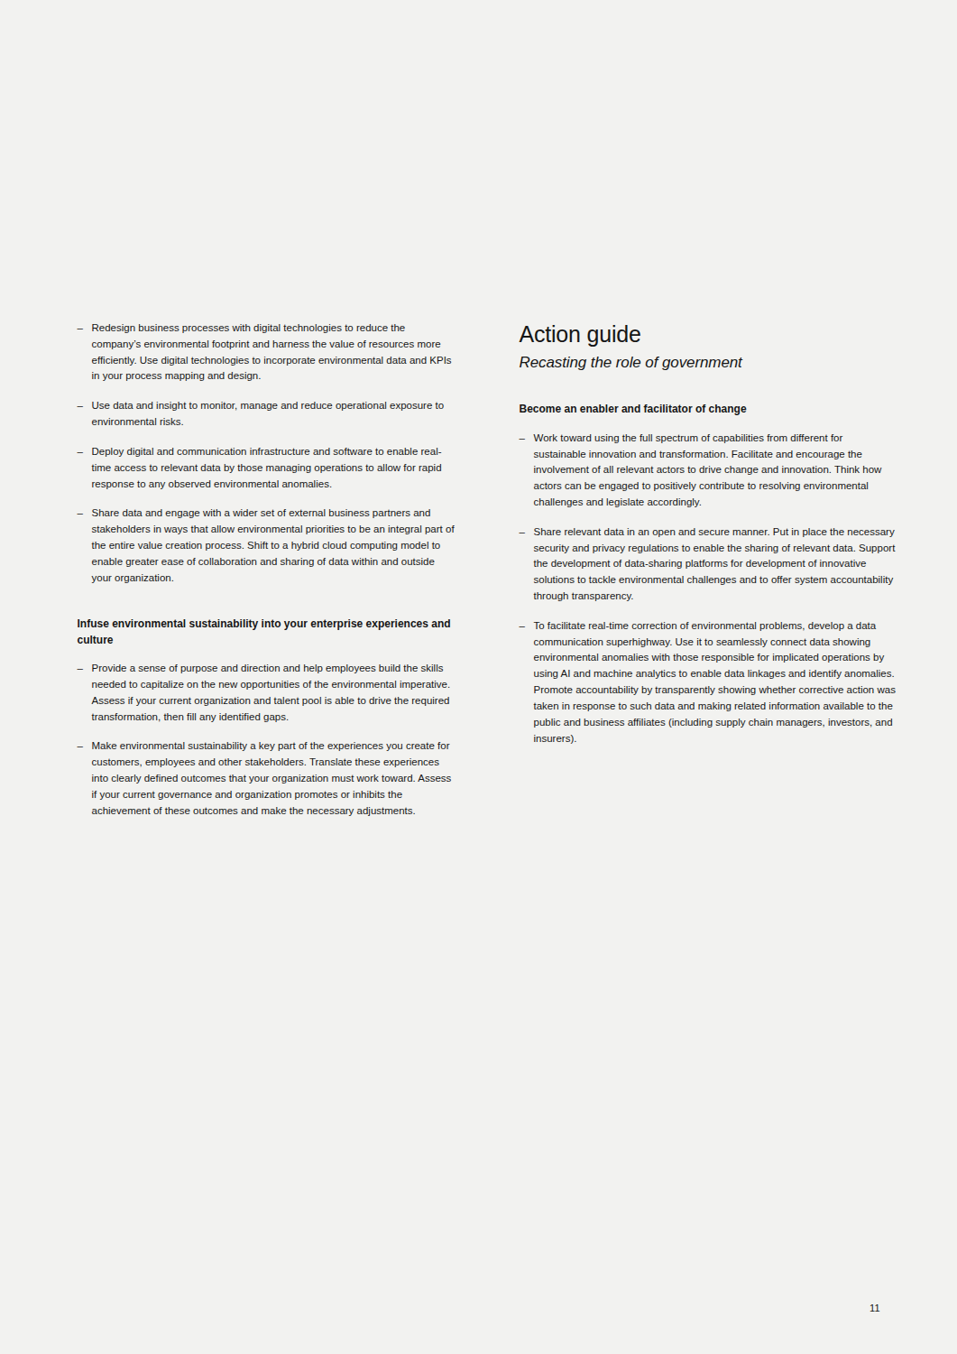Redesign business processes with digital technologies to reduce the company’s environmental footprint and harness the value of resources more efficiently. Use digital technologies to incorporate environmental data and KPIs in your process mapping and design.
Use data and insight to monitor, manage and reduce operational exposure to environmental risks.
Deploy digital and communication infrastructure and software to enable real-time access to relevant data by those managing operations to allow for rapid response to any observed environmental anomalies.
Share data and engage with a wider set of external business partners and stakeholders in ways that allow environmental priorities to be an integral part of the entire value creation process. Shift to a hybrid cloud computing model to enable greater ease of collaboration and sharing of data within and outside your organization.
Infuse environmental sustainability into your enterprise experiences and culture
Provide a sense of purpose and direction and help employees build the skills needed to capitalize on the new opportunities of the environmental imperative. Assess if your current organization and talent pool is able to drive the required transformation, then fill any identified gaps.
Make environmental sustainability a key part of the experiences you create for customers, employees and other stakeholders. Translate these experiences into clearly defined outcomes that your organization must work toward. Assess if your current governance and organization promotes or inhibits the achievement of these outcomes and make the necessary adjustments.
Action guide
Recasting the role of government
Become an enabler and facilitator of change
Work toward using the full spectrum of capabilities from different for sustainable innovation and transformation. Facilitate and encourage the involvement of all relevant actors to drive change and innovation. Think how actors can be engaged to positively contribute to resolving environmental challenges and legislate accordingly.
Share relevant data in an open and secure manner. Put in place the necessary security and privacy regulations to enable the sharing of relevant data. Support the development of data-sharing platforms for development of innovative solutions to tackle environmental challenges and to offer system accountability through transparency.
To facilitate real-time correction of environmental problems, develop a data communication superhighway. Use it to seamlessly connect data showing environ­mental anomalies with those responsible for implicated operations by using AI and machine analytics to enable data linkages and identify anomalies. Promote accoun­tability by transparently showing whether corrective action was taken in response to such data and making related information available to the public and business affiliates (including supply chain managers, investors, and insurers).
11